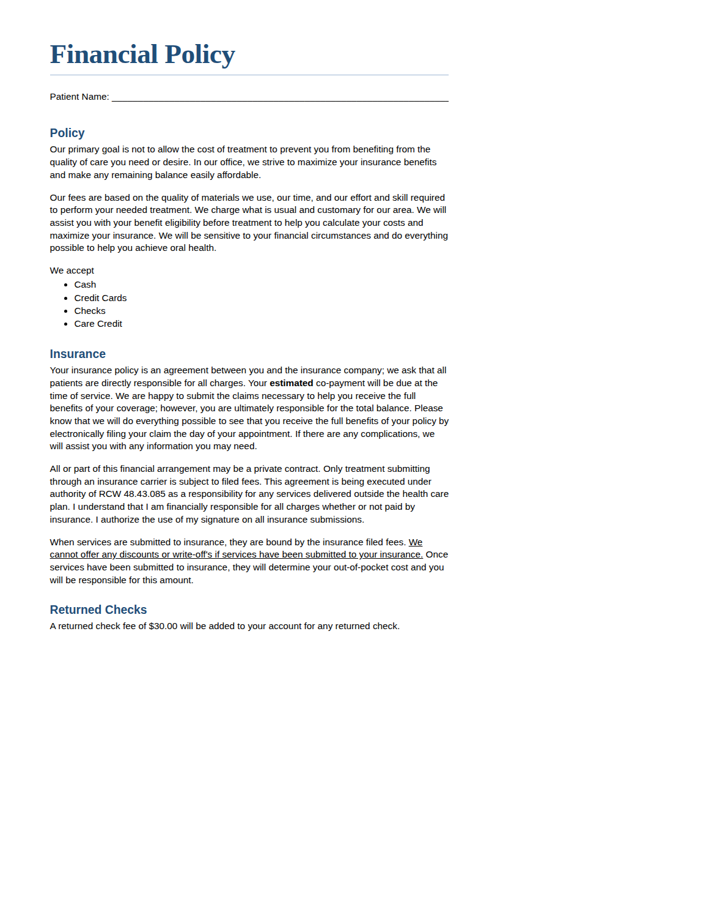Financial Policy
Patient Name: ______________________________________________________________________________
Policy
Our primary goal is not to allow the cost of treatment to prevent you from benefiting from the quality of care you need or desire. In our office, we strive to maximize your insurance benefits and make any remaining balance easily affordable.
Our fees are based on the quality of materials we use, our time, and our effort and skill required to perform your needed treatment. We charge what is usual and customary for our area. We will assist you with your benefit eligibility before treatment to help you calculate your costs and maximize your insurance. We will be sensitive to your financial circumstances and do everything possible to help you achieve oral health.
We accept
Cash
Credit Cards
Checks
Care Credit
Insurance
Your insurance policy is an agreement between you and the insurance company; we ask that all patients are directly responsible for all charges. Your estimated co-payment will be due at the time of service. We are happy to submit the claims necessary to help you receive the full benefits of your coverage; however, you are ultimately responsible for the total balance. Please know that we will do everything possible to see that you receive the full benefits of your policy by electronically filing your claim the day of your appointment. If there are any complications, we will assist you with any information you may need.
All or part of this financial arrangement may be a private contract. Only treatment submitting through an insurance carrier is subject to filed fees. This agreement is being executed under authority of RCW 48.43.085 as a responsibility for any services delivered outside the health care plan. I understand that I am financially responsible for all charges whether or not paid by insurance. I authorize the use of my signature on all insurance submissions.
When services are submitted to insurance, they are bound by the insurance filed fees. We cannot offer any discounts or write-off's if services have been submitted to your insurance. Once services have been submitted to insurance, they will determine your out-of-pocket cost and you will be responsible for this amount.
Returned Checks
A returned check fee of $30.00 will be added to your account for any returned check.